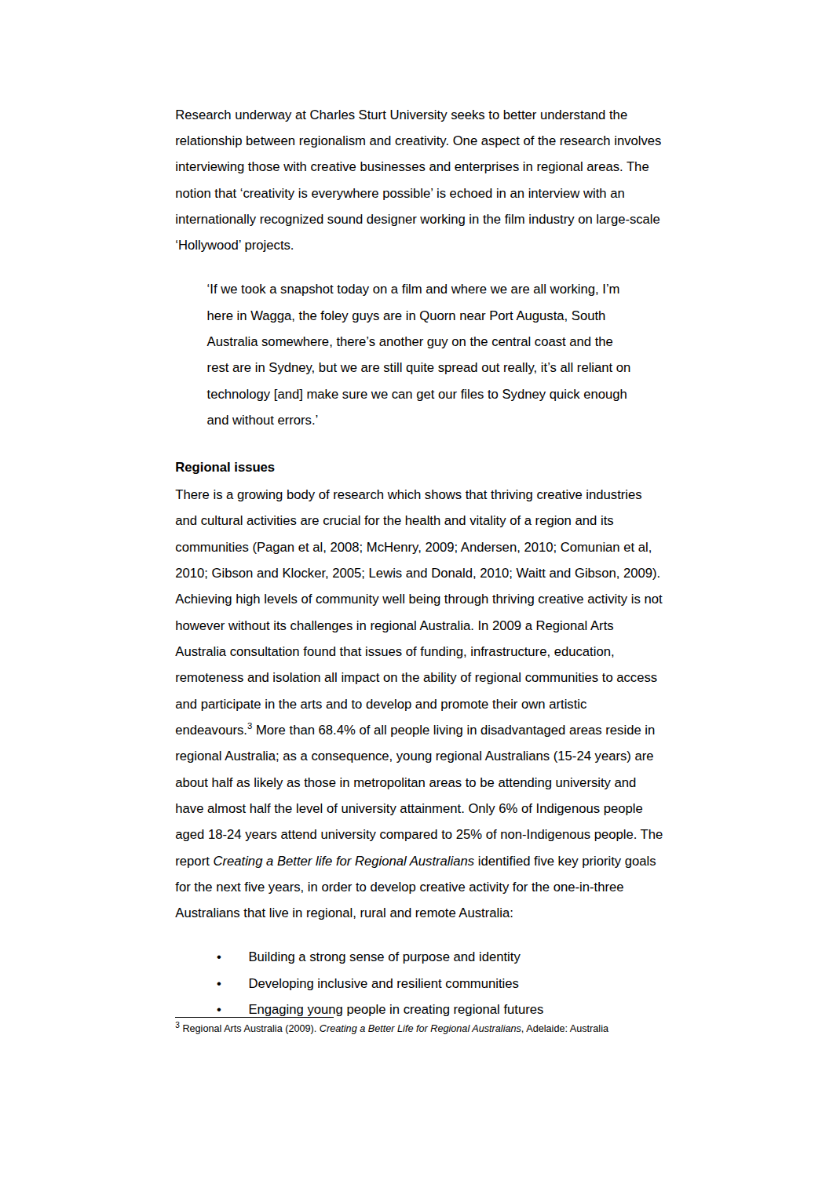Research underway at Charles Sturt University seeks to better understand the relationship between regionalism and creativity. One aspect of the research involves interviewing those with creative businesses and enterprises in regional areas. The notion that ‘creativity is everywhere possible’ is echoed in an interview with an internationally recognized sound designer working in the film industry on large-scale ‘Hollywood’ projects.
‘If we took a snapshot today on a film and where we are all working, I’m here in Wagga, the foley guys are in Quorn near Port Augusta, South Australia somewhere, there’s another guy on the central coast and the rest are in Sydney, but we are still quite spread out really, it’s all reliant on technology [and] make sure we can get our files to Sydney quick enough and without errors.’
Regional issues
There is a growing body of research which shows that thriving creative industries and cultural activities are crucial for the health and vitality of a region and its communities (Pagan et al, 2008; McHenry, 2009; Andersen, 2010; Comunian et al, 2010; Gibson and Klocker, 2005; Lewis and Donald, 2010; Waitt and Gibson, 2009). Achieving high levels of community well being through thriving creative activity is not however without its challenges in regional Australia. In 2009 a Regional Arts Australia consultation found that issues of funding, infrastructure, education, remoteness and isolation all impact on the ability of regional communities to access and participate in the arts and to develop and promote their own artistic endeavours.3 More than 68.4% of all people living in disadvantaged areas reside in regional Australia; as a consequence, young regional Australians (15-24 years) are about half as likely as those in metropolitan areas to be attending university and have almost half the level of university attainment. Only 6% of Indigenous people aged 18-24 years attend university compared to 25% of non-Indigenous people. The report Creating a Better life for Regional Australians identified five key priority goals for the next five years, in order to develop creative activity for the one-in-three Australians that live in regional, rural and remote Australia:
Building a strong sense of purpose and identity
Developing inclusive and resilient communities
Engaging young people in creating regional futures
3 Regional Arts Australia (2009). Creating a Better Life for Regional Australians, Adelaide: Australia